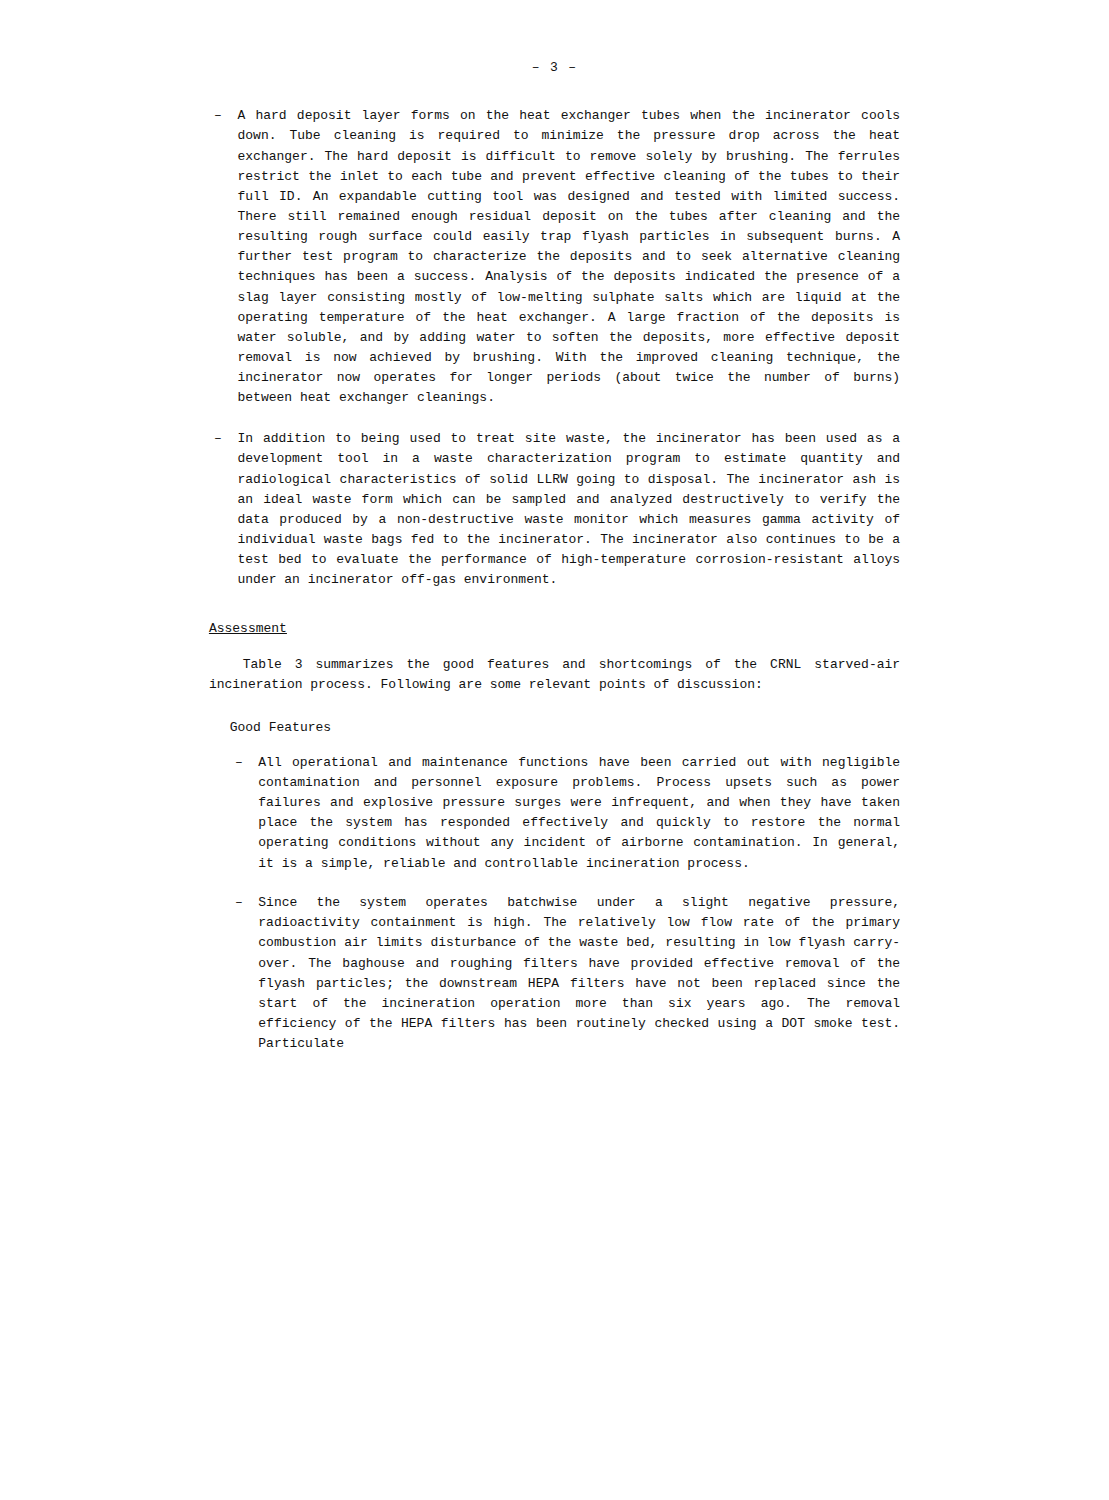– 3 –
A hard deposit layer forms on the heat exchanger tubes when the incinerator cools down. Tube cleaning is required to minimize the pressure drop across the heat exchanger. The hard deposit is difficult to remove solely by brushing. The ferrules restrict the inlet to each tube and prevent effective cleaning of the tubes to their full ID. An expandable cutting tool was designed and tested with limited success. There still remained enough residual deposit on the tubes after cleaning and the resulting rough surface could easily trap flyash particles in subsequent burns. A further test program to characterize the deposits and to seek alternative cleaning techniques has been a success. Analysis of the deposits indicated the presence of a slag layer consisting mostly of low-melting sulphate salts which are liquid at the operating temperature of the heat exchanger. A large fraction of the deposits is water soluble, and by adding water to soften the deposits, more effective deposit removal is now achieved by brushing. With the improved cleaning technique, the incinerator now operates for longer periods (about twice the number of burns) between heat exchanger cleanings.
In addition to being used to treat site waste, the incinerator has been used as a development tool in a waste characterization program to estimate quantity and radiological characteristics of solid LLRW going to disposal. The incinerator ash is an ideal waste form which can be sampled and analyzed destructively to verify the data produced by a non-destructive waste monitor which measures gamma activity of individual waste bags fed to the incinerator. The incinerator also continues to be a test bed to evaluate the performance of high-temperature corrosion-resistant alloys under an incinerator off-gas environment.
Assessment
Table 3 summarizes the good features and shortcomings of the CRNL starved-air incineration process. Following are some relevant points of discussion:
Good Features
All operational and maintenance functions have been carried out with negligible contamination and personnel exposure problems. Process upsets such as power failures and explosive pressure surges were infrequent, and when they have taken place the system has responded effectively and quickly to restore the normal operating conditions without any incident of airborne contamination. In general, it is a simple, reliable and controllable incineration process.
Since the system operates batchwise under a slight negative pressure, radioactivity containment is high. The relatively low flow rate of the primary combustion air limits disturbance of the waste bed, resulting in low flyash carry-over. The baghouse and roughing filters have provided effective removal of the flyash particles; the downstream HEPA filters have not been replaced since the start of the incineration operation more than six years ago. The removal efficiency of the HEPA filters has been routinely checked using a DOT smoke test. Particulate